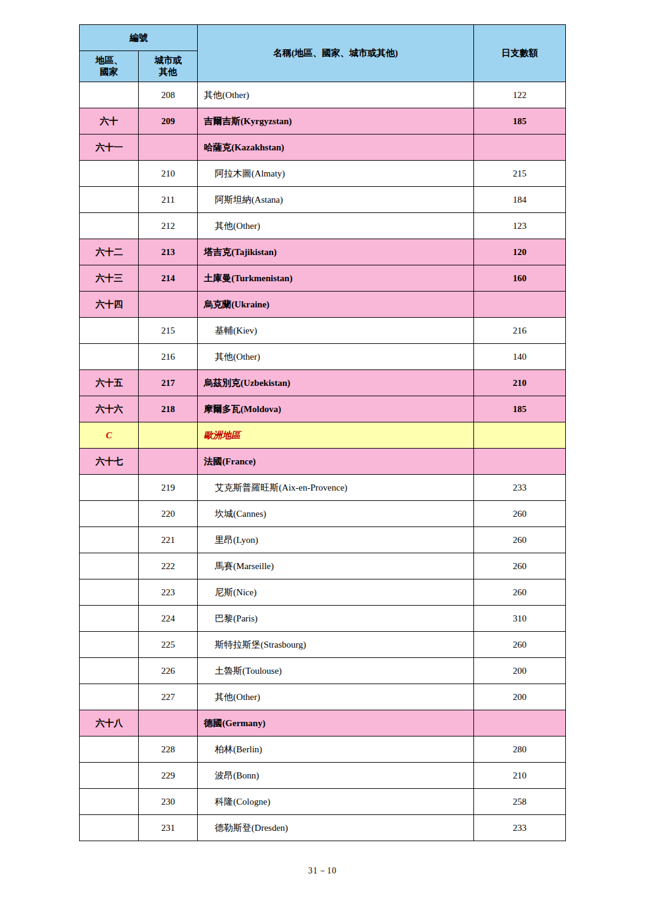| 編號 | 名稱(地區、國家、城市或其他) | 日支數額 |
| --- | --- | --- |
| 地區、 國家 | 城市或 其他 |
| | 208 | 其他(Other) | 122 |
| 六十 | 209 | 吉爾吉斯(Kyrgyzstan) | 185 |
| 六十一 | | 哈薩克(Kazakhstan) | |
| | 210 | 阿拉木圖(Almaty) | 215 |
| | 211 | 阿斯坦納(Astana) | 184 |
| | 212 | 其他(Other) | 123 |
| 六十二 | 213 | 塔吉克(Tajikistan) | 120 |
| 六十三 | 214 | 土庫曼(Turkmenistan) | 160 |
| 六十四 | | 烏克蘭(Ukraine) | |
| | 215 | 基輔(Kiev) | 216 |
| | 216 | 其他(Other) | 140 |
| 六十五 | 217 | 烏茲別克(Uzbekistan) | 210 |
| 六十六 | 218 | 摩爾多瓦(Moldova) | 185 |
| C | | 歐洲地區 | |
| 六十七 | | 法國(France) | |
| | 219 | 艾克斯普羅旺斯(Aix-en-Provence) | 233 |
| | 220 | 坎城(Cannes) | 260 |
| | 221 | 里昂(Lyon) | 260 |
| | 222 | 馬賽(Marseille) | 260 |
| | 223 | 尼斯(Nice) | 260 |
| | 224 | 巴黎(Paris) | 310 |
| | 225 | 斯特拉斯堡(Strasbourg) | 260 |
| | 226 | 土魯斯(Toulouse) | 200 |
| | 227 | 其他(Other) | 200 |
| 六十八 | | 德國(Germany) | |
| | 228 | 柏林(Berlin) | 280 |
| | 229 | 波昂(Bonn) | 210 |
| | 230 | 科隆(Cologne) | 258 |
| | 231 | 德勒斯登(Dresden) | 233 |
31－10